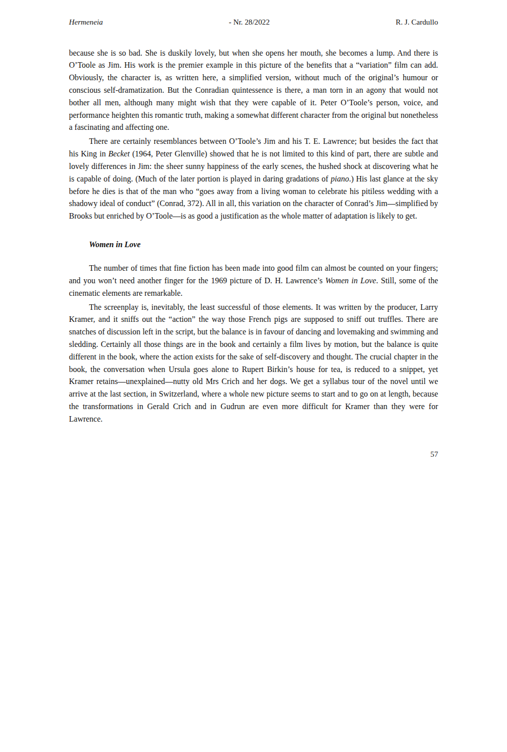Hermeneia - Nr. 28/2022 R. J. Cardullo
because she is so bad. She is duskily lovely, but when she opens her mouth, she becomes a lump. And there is O’Toole as Jim. His work is the premier example in this picture of the benefits that a “variation” film can add. Obviously, the character is, as written here, a simplified version, without much of the original’s humour or conscious self-dramatization. But the Conradian quintessence is there, a man torn in an agony that would not bother all men, although many might wish that they were capable of it. Peter O’Toole’s person, voice, and performance heighten this romantic truth, making a somewhat different character from the original but nonetheless a fascinating and affecting one.
There are certainly resemblances between O’Toole’s Jim and his T. E. Lawrence; but besides the fact that his King in Becket (1964, Peter Glenville) showed that he is not limited to this kind of part, there are subtle and lovely differences in Jim: the sheer sunny happiness of the early scenes, the hushed shock at discovering what he is capable of doing. (Much of the later portion is played in daring gradations of piano.) His last glance at the sky before he dies is that of the man who “goes away from a living woman to celebrate his pitiless wedding with a shadowy ideal of conduct” (Conrad, 372). All in all, this variation on the character of Conrad’s Jim—simplified by Brooks but enriched by O’Toole—is as good a justification as the whole matter of adaptation is likely to get.
Women in Love
The number of times that fine fiction has been made into good film can almost be counted on your fingers; and you won’t need another finger for the 1969 picture of D. H. Lawrence’s Women in Love. Still, some of the cinematic elements are remarkable.
The screenplay is, inevitably, the least successful of those elements. It was written by the producer, Larry Kramer, and it sniffs out the “action” the way those French pigs are supposed to sniff out truffles. There are snatches of discussion left in the script, but the balance is in favour of dancing and lovemaking and swimming and sledding. Certainly all those things are in the book and certainly a film lives by motion, but the balance is quite different in the book, where the action exists for the sake of self-discovery and thought. The crucial chapter in the book, the conversation when Ursula goes alone to Rupert Birkin’s house for tea, is reduced to a snippet, yet Kramer retains—unexplained—nutty old Mrs Crich and her dogs. We get a syllabus tour of the novel until we arrive at the last section, in Switzerland, where a whole new picture seems to start and to go on at length, because the transformations in Gerald Crich and in Gudrun are even more difficult for Kramer than they were for Lawrence.
57